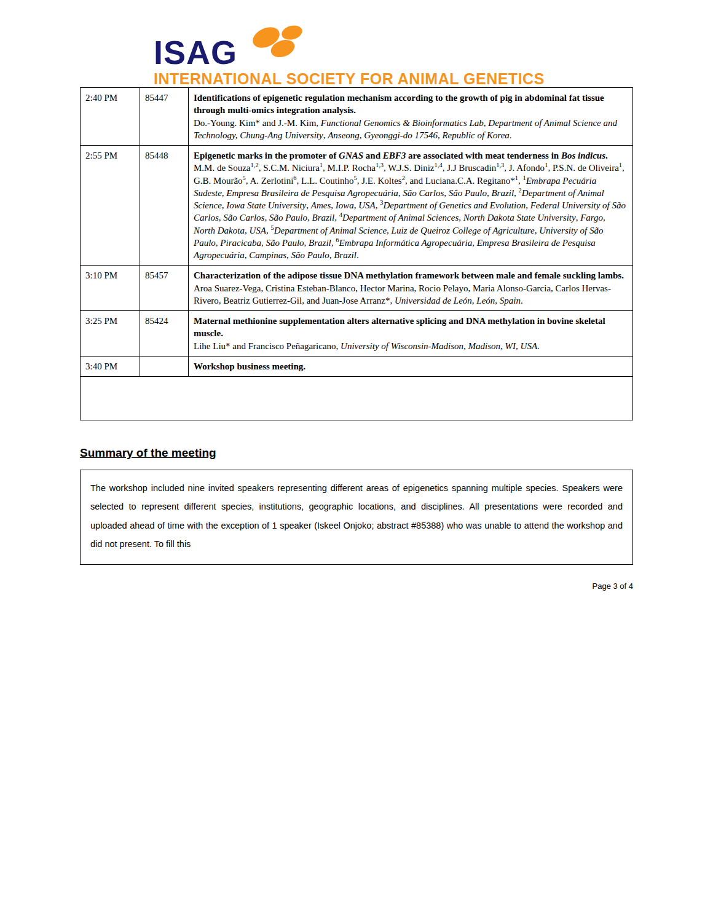ISAG
INTERNATIONAL SOCIETY FOR ANIMAL GENETICS
| 2:40 PM | 85447 | Identifications of epigenetic regulation mechanism according to the growth of pig in abdominal fat tissue through multi-omics integration analysis. Do.-Young. Kim* and J.-M. Kim, Functional Genomics & Bioinformatics Lab, Department of Animal Science and Technology, Chung-Ang University , Anseong, Gyeonggi-do 17546, Republic of Korea . |
| 2:55 PM | 85448 | Epigenetic marks in the promoter of GNAS and EBF3 are associated with meat tenderness in Bos indicus . M.M. de Souza 1,2 , S.C.M. Niciura 1 , M.I.P. Rocha 1,3 , W.J.S. Diniz 1,4 , J.J Bruscadin 1,3 , J. Afondo 1 , P.S.N. de Oliveira 1 , G.B. Mourão 5 , A. Zerlotini 6 , L.L. Coutinho 5 , J.E. Koltes 2 , and Luciana.C.A. Regitano* 1 , 1 Embrapa Pecuária Sudeste, Empresa Brasileira de Pesquisa Agropecuária , São Carlos, São Paulo, Brazil , 2 Department of Animal Science, Iowa State University , Ames, Iowa, USA , 3 Department of Genetics and Evolution, Federal University of São Carlos , São Carlos, São Paulo, Brazil , 4 Department of Animal Sciences, North Dakota State University , Fargo, North Dakota, USA , 5 Department of Animal Science, Luiz de Queiroz College of Agriculture, University of São Paulo , Piracicaba, São Paulo, Brazil , 6 Embrapa Informática Agropecuária, Empresa Brasileira de Pesquisa Agropecuária , Campinas, São Paulo, Brazil . |
| 3:10 PM | 85457 | Characterization of the adipose tissue DNA methylation framework between male and female suckling lambs. Aroa Suarez-Vega, Cristina Esteban-Blanco, Hector Marina, Rocio Pelayo, Maria Alonso-Garcia, Carlos Hervas-Rivero, Beatriz Gutierrez-Gil, and Juan-Jose Arranz*, Universidad de León , León, Spain . |
| 3:25 PM | 85424 | Maternal methionine supplementation alters alternative splicing and DNA methylation in bovine skeletal muscle. Lihe Liu* and Francisco Peñagaricano, University of Wisconsin-Madison , Madison, WI, USA . |
| 3:40 PM | | Workshop business meeting. |
Summary of the meeting
The workshop included nine invited speakers representing different areas of epigenetics spanning multiple species. Speakers were selected to represent different species, institutions, geographic locations, and disciplines. All presentations were recorded and uploaded ahead of time with the exception of 1 speaker (Iskeel Onjoko; abstract #85388) who was unable to attend the workshop and did not present. To fill this
Page 3 of 4